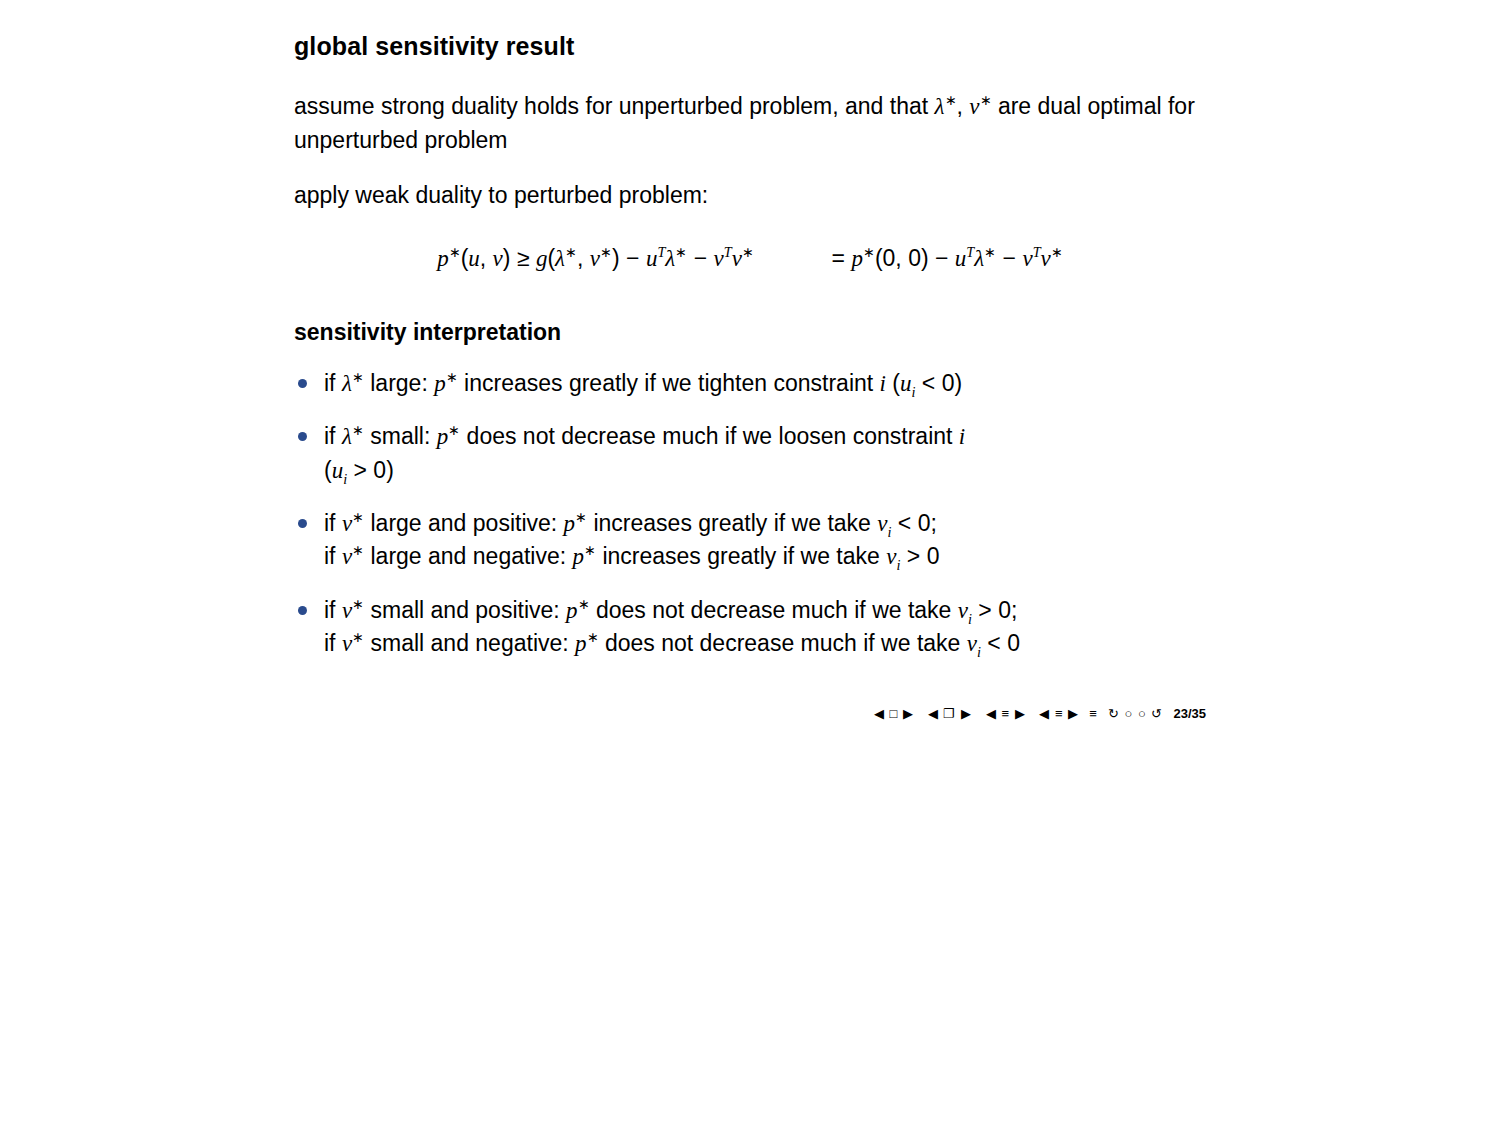global sensitivity result
assume strong duality holds for unperturbed problem, and that λ∗, ν∗ are dual optimal for unperturbed problem
apply weak duality to perturbed problem:
p∗(u, v) ≥ g(λ∗, ν∗) − uTλ∗ − vTν∗ = p∗(0, 0) − uTλ∗ − vTν∗
sensitivity interpretation
if λ∗ large: p∗ increases greatly if we tighten constraint i (ui < 0)
if λ∗ small: p∗ does not decrease much if we loosen constraint i
(ui > 0)
if ν∗ large and positive: p∗ increases greatly if we take vi < 0;
if ν∗ large and negative: p∗ increases greatly if we take vi > 0
if ν∗ small and positive: p∗ does not decrease much if we take vi > 0;
if ν∗ small and negative: p∗ does not decrease much if we take vi < 0
◀ □ ▶ ◀ ❐ ▶ ◀ ≡ ▶ ◀ ≡ ▶ ≡ ↻ ○ ○ ↺ 23/35